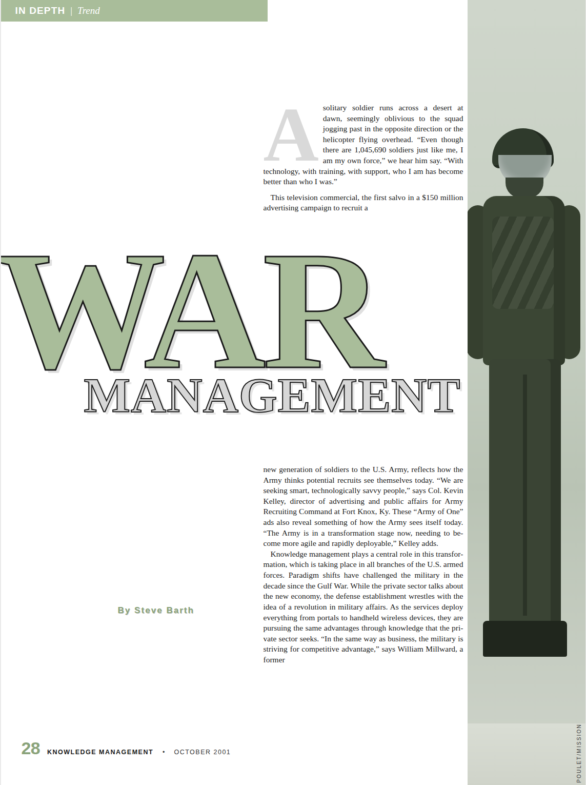In Depth | Trend
PHILIPPE POULET/MISSION
A solitary soldier runs across a desert at dawn, seemingly oblivious to the squad jogging past in the opposite direction or the helicopter flying overhead. “Even though there are 1,045,690 soldiers just like me, I am my own force,” we hear him say. “With technology, with training, with support, who I am has become better than who I was.”
This television commercial, the first salvo in a $150 million advertising campaign to recruit a
WAR
MANAGEMENT
By Steve Barth
new generation of soldiers to the U.S. Army, reflects how the Army thinks potential recruits see themselves today. “We are seeking smart, technologically savvy people,” says Col. Kevin Kelley, director of advertising and public affairs for Army Recruiting Command at Fort Knox, Ky. These “Army of One” ads also reveal something of how the Army sees itself today. “The Army is in a transformation stage now, needing to become more agile and rapidly deployable,” Kelley adds.
Knowledge management plays a central role in this transformation, which is taking place in all branches of the U.S. armed forces. Paradigm shifts have challenged the military in the decade since the Gulf War. While the private sector talks about the new economy, the defense establishment wrestles with the idea of a revolution in military affairs. As the services deploy everything from portals to handheld wireless devices, they are pursuing the same advantages through knowledge that the private sector seeks. “In the same way as business, the military is striving for competitive advantage,” says William Millward, a former
28 Knowledge Management • October 2001